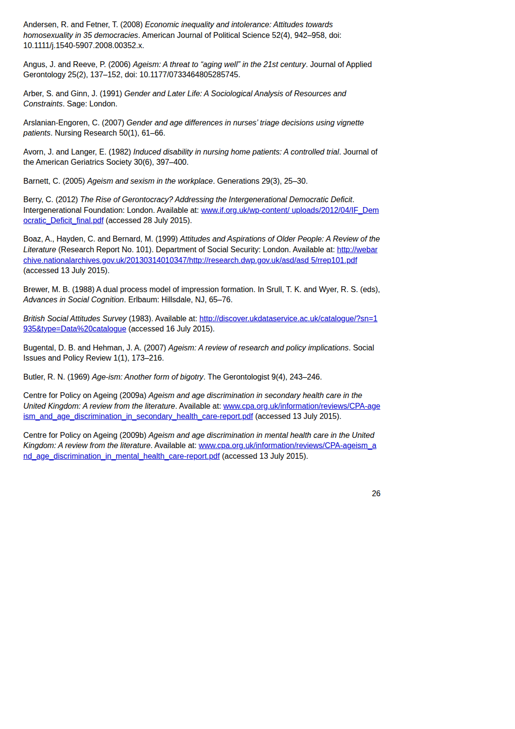Andersen, R. and Fetner, T. (2008) Economic inequality and intolerance: Attitudes towards homosexuality in 35 democracies. American Journal of Political Science 52(4), 942–958, doi: 10.1111/j.1540-5907.2008.00352.x.
Angus, J. and Reeve, P. (2006) Ageism: A threat to “aging well” in the 21st century. Journal of Applied Gerontology 25(2), 137–152, doi: 10.1177/0733464805285745.
Arber, S. and Ginn, J. (1991) Gender and Later Life: A Sociological Analysis of Resources and Constraints. Sage: London.
Arslanian-Engoren, C. (2007) Gender and age differences in nurses’ triage decisions using vignette patients. Nursing Research 50(1), 61–66.
Avorn, J. and Langer, E. (1982) Induced disability in nursing home patients: A controlled trial. Journal of the American Geriatrics Society 30(6), 397–400.
Barnett, C. (2005) Ageism and sexism in the workplace. Generations 29(3), 25–30.
Berry, C. (2012) The Rise of Gerontocracy? Addressing the Intergenerational Democratic Deficit. Intergenerational Foundation: London. Available at: www.if.org.uk/wp-content/ uploads/2012/04/IF_Democratic_Deficit_final.pdf (accessed 28 July 2015).
Boaz, A., Hayden, C. and Bernard, M. (1999) Attitudes and Aspirations of Older People: A Review of the Literature (Research Report No. 101). Department of Social Security: London. Available at: http://webarchive.nationalarchives.gov.uk/20130314010347/http://research.dwp.gov.uk/asd/asd 5/rrep101.pdf (accessed 13 July 2015).
Brewer, M. B. (1988) A dual process model of impression formation. In Srull, T. K. and Wyer, R. S. (eds), Advances in Social Cognition. Erlbaum: Hillsdale, NJ, 65–76.
British Social Attitudes Survey (1983). Available at: http://discover.ukdataservice.ac.uk/catalogue/?sn=1935&type=Data%20catalogue (accessed 16 July 2015).
Bugental, D. B. and Hehman, J. A. (2007) Ageism: A review of research and policy implications. Social Issues and Policy Review 1(1), 173–216.
Butler, R. N. (1969) Age-ism: Another form of bigotry. The Gerontologist 9(4), 243–246.
Centre for Policy on Ageing (2009a) Ageism and age discrimination in secondary health care in the United Kingdom: A review from the literature. Available at: www.cpa.org.uk/information/reviews/CPA-ageism_and_age_discrimination_in_secondary_health_care-report.pdf (accessed 13 July 2015).
Centre for Policy on Ageing (2009b) Ageism and age discrimination in mental health care in the United Kingdom: A review from the literature. Available at: www.cpa.org.uk/information/reviews/CPA-ageism_and_age_discrimination_in_mental_health_care-report.pdf (accessed 13 July 2015).
26